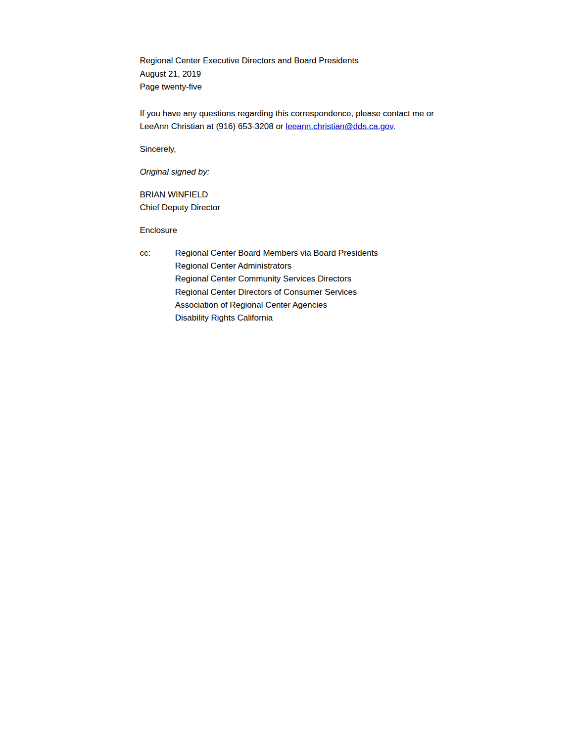Regional Center Executive Directors and Board Presidents
August 21, 2019
Page twenty-five
If you have any questions regarding this correspondence, please contact me or LeeAnn Christian at (916) 653-3208 or leeann.christian@dds.ca.gov.
Sincerely,
Original signed by:
BRIAN WINFIELD
Chief Deputy Director
Enclosure
cc:
Regional Center Board Members via Board Presidents
Regional Center Administrators
Regional Center Community Services Directors
Regional Center Directors of Consumer Services
Association of Regional Center Agencies
Disability Rights California